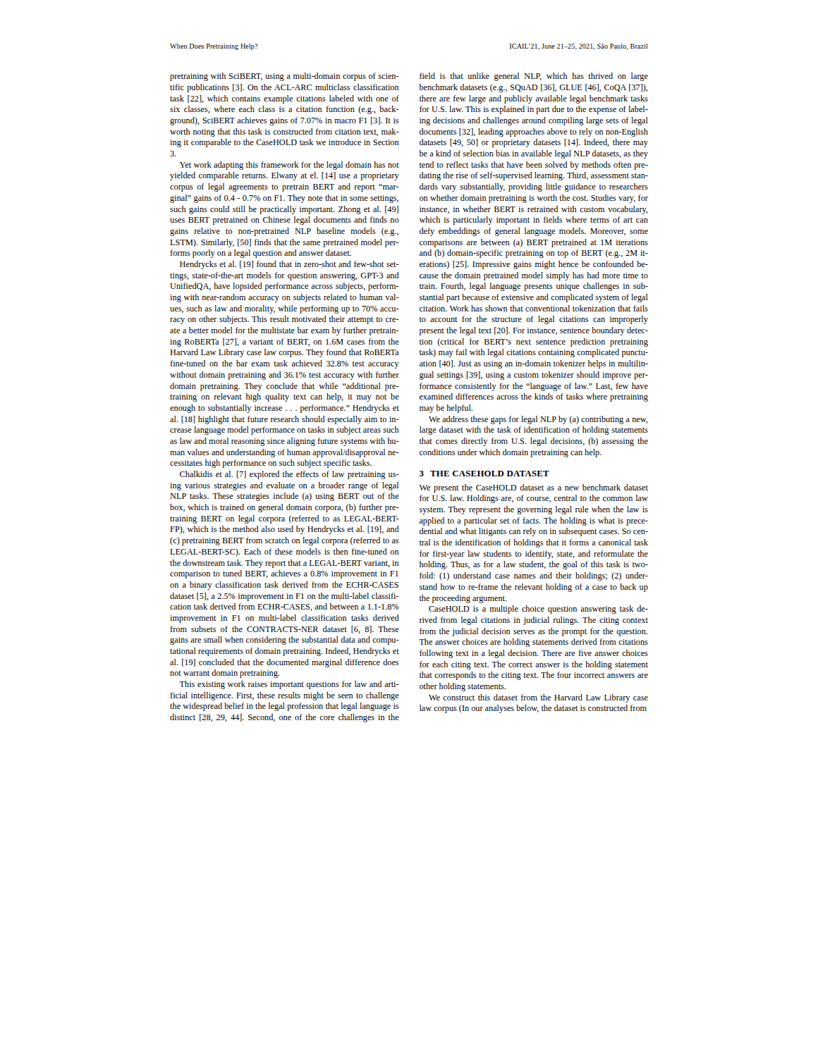When Does Pretraining Help?
ICAIL’21, June 21–25, 2021, São Paulo, Brazil
pretraining with SciBERT, using a multi-domain corpus of scientific publications [3]. On the ACL-ARC multiclass classification task [22], which contains example citations labeled with one of six classes, where each class is a citation function (e.g., background), SciBERT achieves gains of 7.07% in macro F1 [3]. It is worth noting that this task is constructed from citation text, making it comparable to the CaseHOLD task we introduce in Section 3.
Yet work adapting this framework for the legal domain has not yielded comparable returns. Elwany at el. [14] use a proprietary corpus of legal agreements to pretrain BERT and report “marginal” gains of 0.4 - 0.7% on F1. They note that in some settings, such gains could still be practically important. Zhong et al. [49] uses BERT pretrained on Chinese legal documents and finds no gains relative to non-pretrained NLP baseline models (e.g., LSTM). Similarly, [50] finds that the same pretrained model performs poorly on a legal question and answer dataset.
Hendrycks et al. [19] found that in zero-shot and few-shot settings, state-of-the-art models for question answering, GPT-3 and UnifiedQA, have lopsided performance across subjects, performing with near-random accuracy on subjects related to human values, such as law and morality, while performing up to 70% accuracy on other subjects. This result motivated their attempt to create a better model for the multistate bar exam by further pretraining RoBERTa [27], a variant of BERT, on 1.6M cases from the Harvard Law Library case law corpus. They found that RoBERTa fine-tuned on the bar exam task achieved 32.8% test accuracy without domain pretraining and 36.1% test accuracy with further domain pretraining. They conclude that while “additional pretraining on relevant high quality text can help, it may not be enough to substantially increase . . . performance.” Hendrycks et al. [18] highlight that future research should especially aim to increase language model performance on tasks in subject areas such as law and moral reasoning since aligning future systems with human values and understanding of human approval/disapproval necessitates high performance on such subject specific tasks.
Chalkidis et al. [7] explored the effects of law pretraining using various strategies and evaluate on a broader range of legal NLP tasks. These strategies include (a) using BERT out of the box, which is trained on general domain corpora, (b) further pretraining BERT on legal corpora (referred to as LEGAL-BERT-FP), which is the method also used by Hendrycks et al. [19], and (c) pretraining BERT from scratch on legal corpora (referred to as LEGAL-BERT-SC). Each of these models is then fine-tuned on the downstream task. They report that a LEGAL-BERT variant, in comparison to tuned BERT, achieves a 0.8% improvement in F1 on a binary classification task derived from the ECHR-CASES dataset [5], a 2.5% improvement in F1 on the multi-label classification task derived from ECHR-CASES, and between a 1.1-1.8% improvement in F1 on multi-label classification tasks derived from subsets of the CONTRACTS-NER dataset [6, 8]. These gains are small when considering the substantial data and computational requirements of domain pretraining. Indeed, Hendrycks et al. [19] concluded that the documented marginal difference does not warrant domain pretraining.
This existing work raises important questions for law and artificial intelligence. First, these results might be seen to challenge the widespread belief in the legal profession that legal language is distinct [28, 29, 44]. Second, one of the core challenges in the field is that unlike general NLP, which has thrived on large benchmark datasets (e.g., SQuAD [36], GLUE [46], CoQA [37]), there are few large and publicly available legal benchmark tasks for U.S. law. This is explained in part due to the expense of labeling decisions and challenges around compiling large sets of legal documents [32], leading approaches above to rely on non-English datasets [49, 50] or proprietary datasets [14]. Indeed, there may be a kind of selection bias in available legal NLP datasets, as they tend to reflect tasks that have been solved by methods often pre-dating the rise of self-supervised learning. Third, assessment standards vary substantially, providing little guidance to researchers on whether domain pretraining is worth the cost. Studies vary, for instance, in whether BERT is retrained with custom vocabulary, which is particularly important in fields where terms of art can defy embeddings of general language models. Moreover, some comparisons are between (a) BERT pretrained at 1M iterations and (b) domain-specific pretraining on top of BERT (e.g., 2M iterations) [25]. Impressive gains might hence be confounded because the domain pretrained model simply has had more time to train. Fourth, legal language presents unique challenges in substantial part because of extensive and complicated system of legal citation. Work has shown that conventional tokenization that fails to account for the structure of legal citations can improperly present the legal text [20]. For instance, sentence boundary detection (critical for BERT’s next sentence prediction pretraining task) may fail with legal citations containing complicated punctuation [40]. Just as using an in-domain tokenizer helps in multilingual settings [39], using a custom tokenizer should improve performance consistently for the “language of law.” Last, few have examined differences across the kinds of tasks where pretraining may be helpful.
We address these gaps for legal NLP by (a) contributing a new, large dataset with the task of identification of holding statements that comes directly from U.S. legal decisions, (b) assessing the conditions under which domain pretraining can help.
3 THE CASEHOLD DATASET
We present the CaseHOLD dataset as a new benchmark dataset for U.S. law. Holdings are, of course, central to the common law system. They represent the governing legal rule when the law is applied to a particular set of facts. The holding is what is precedential and what litigants can rely on in subsequent cases. So central is the identification of holdings that it forms a canonical task for first-year law students to identify, state, and reformulate the holding. Thus, as for a law student, the goal of this task is two-fold: (1) understand case names and their holdings; (2) understand how to re-frame the relevant holding of a case to back up the proceeding argument.
CaseHOLD is a multiple choice question answering task derived from legal citations in judicial rulings. The citing context from the judicial decision serves as the prompt for the question. The answer choices are holding statements derived from citations following text in a legal decision. There are five answer choices for each citing text. The correct answer is the holding statement that corresponds to the citing text. The four incorrect answers are other holding statements.
We construct this dataset from the Harvard Law Library case law corpus (In our analyses below, the dataset is constructed from